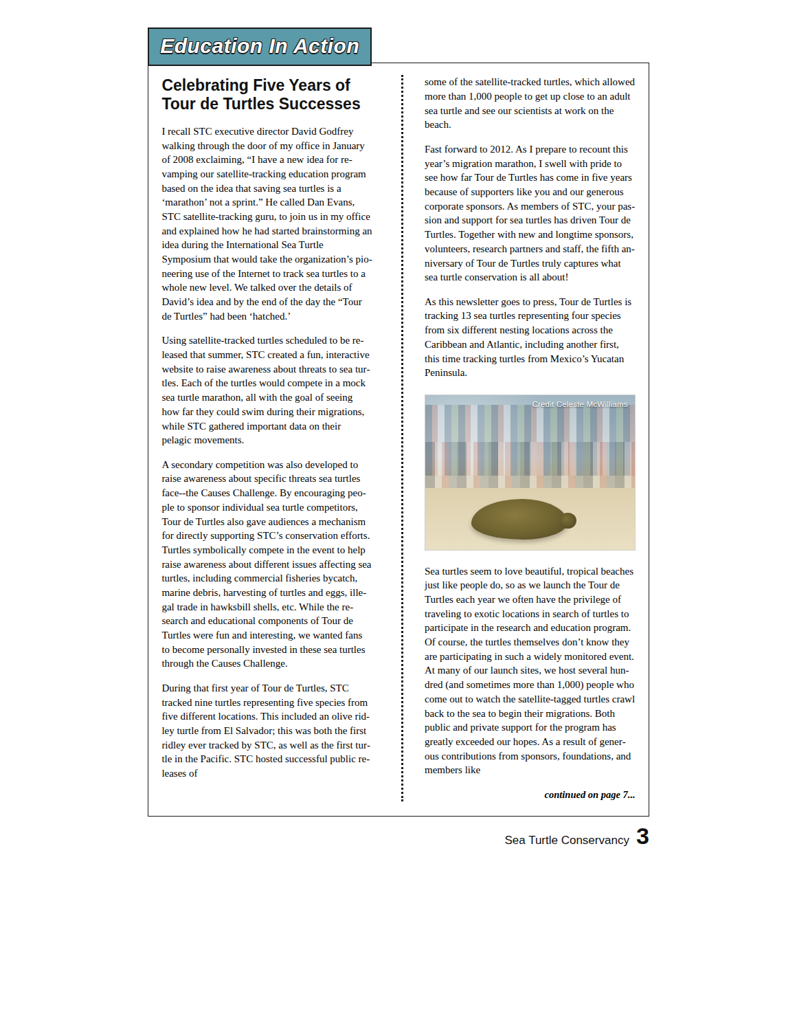Education In Action
Celebrating Five Years of Tour de Turtles Successes
I recall STC executive director David Godfrey walking through the door of my office in January of 2008 exclaiming, “I have a new idea for revamping our satellite-tracking education program based on the idea that saving sea turtles is a ‘marathon’ not a sprint.” He called Dan Evans, STC satellite-tracking guru, to join us in my office and explained how he had started brainstorming an idea during the International Sea Turtle Symposium that would take the organization’s pioneering use of the Internet to track sea turtles to a whole new level. We talked over the details of David’s idea and by the end of the day the “Tour de Turtles” had been ‘hatched.’
Using satellite-tracked turtles scheduled to be released that summer, STC created a fun, interactive website to raise awareness about threats to sea turtles. Each of the turtles would compete in a mock sea turtle marathon, all with the goal of seeing how far they could swim during their migrations, while STC gathered important data on their pelagic movements.
A secondary competition was also developed to raise awareness about specific threats sea turtles face--the Causes Challenge. By encouraging people to sponsor individual sea turtle competitors, Tour de Turtles also gave audiences a mechanism for directly supporting STC’s conservation efforts. Turtles symbolically compete in the event to help raise awareness about different issues affecting sea turtles, including commercial fisheries bycatch, marine debris, harvesting of turtles and eggs, illegal trade in hawksbill shells, etc. While the research and educational components of Tour de Turtles were fun and interesting, we wanted fans to become personally invested in these sea turtles through the Causes Challenge.
During that first year of Tour de Turtles, STC tracked nine turtles representing five species from five different locations. This included an olive ridley turtle from El Salvador; this was both the first ridley ever tracked by STC, as well as the first turtle in the Pacific. STC hosted successful public releases of
some of the satellite-tracked turtles, which allowed more than 1,000 people to get up close to an adult sea turtle and see our scientists at work on the beach.
Fast forward to 2012. As I prepare to recount this year’s migration marathon, I swell with pride to see how far Tour de Turtles has come in five years because of supporters like you and our generous corporate sponsors. As members of STC, your passion and support for sea turtles has driven Tour de Turtles. Together with new and longtime sponsors, volunteers, research partners and staff, the fifth anniversary of Tour de Turtles truly captures what sea turtle conservation is all about!
As this newsletter goes to press, Tour de Turtles is tracking 13 sea turtles representing four species from six different nesting locations across the Caribbean and Atlantic, including another first, this time tracking turtles from Mexico’s Yucatan Peninsula.
Credit Celeste McWilliams
Sea turtles seem to love beautiful, tropical beaches just like people do, so as we launch the Tour de Turtles each year we often have the privilege of traveling to exotic locations in search of turtles to participate in the research and education program. Of course, the turtles themselves don’t know they are participating in such a widely monitored event. At many of our launch sites, we host several hundred (and sometimes more than 1,000) people who come out to watch the satellite-tagged turtles crawl back to the sea to begin their migrations. Both public and private support for the program has greatly exceeded our hopes. As a result of generous contributions from sponsors, foundations, and members like
continued on page 7...
Sea Turtle Conservancy 3